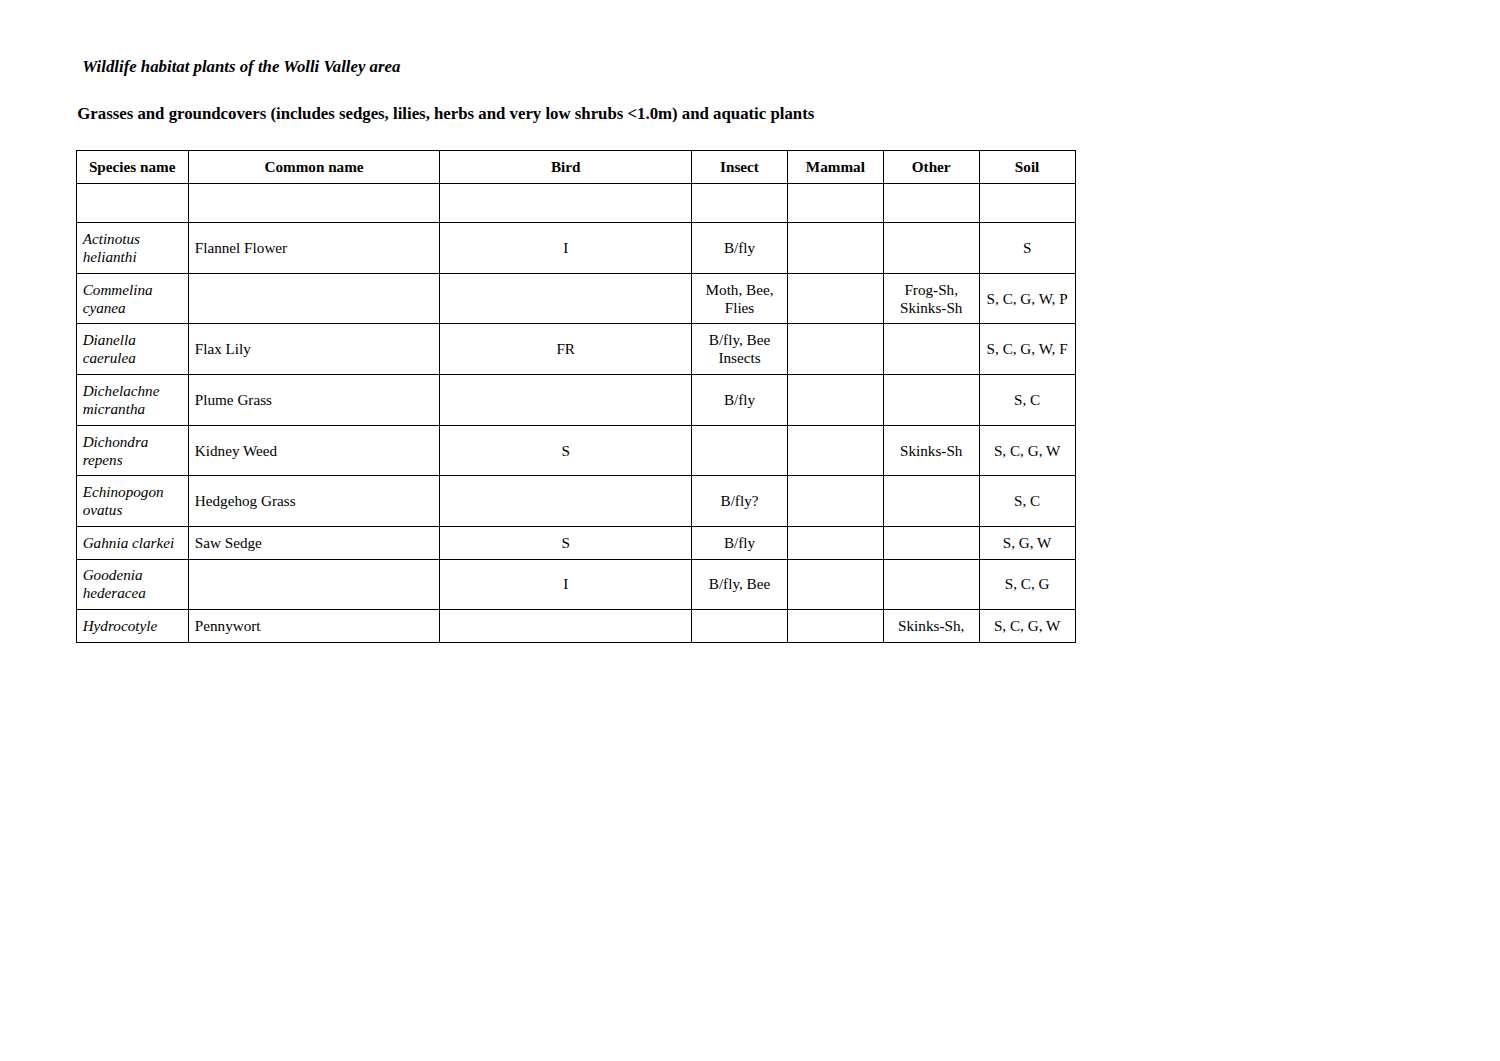Wildlife habitat plants of the Wolli Valley area
Grasses and groundcovers (includes sedges, lilies, herbs and very low shrubs <1.0m) and aquatic plants
| Species name | Common name | Bird | Insect | Mammal | Other | Soil |
| --- | --- | --- | --- | --- | --- | --- |
| Actinotus helianthi | Flannel Flower | I | B/fly | | | S |
| Commelina cyanea | | | Moth, Bee, Flies | | Frog-Sh, Skinks-Sh | S, C, G, W, P |
| Dianella caerulea | Flax Lily | FR | B/fly, Bee Insects | | | S, C, G, W, F |
| Dichelachne micrantha | Plume Grass | | B/fly | | | S, C |
| Dichondra repens | Kidney Weed | S | | | Skinks-Sh | S, C, G, W |
| Echinopogon ovatus | Hedgehog Grass | | B/fly? | | | S, C |
| Gahnia clarkei | Saw Sedge | S | B/fly | | | S, G, W |
| Goodenia hederacea | | I | B/fly, Bee | | | S, C, G |
| Hydrocotyle | Pennywort | | | | Skinks-Sh, | S, C, G, W |